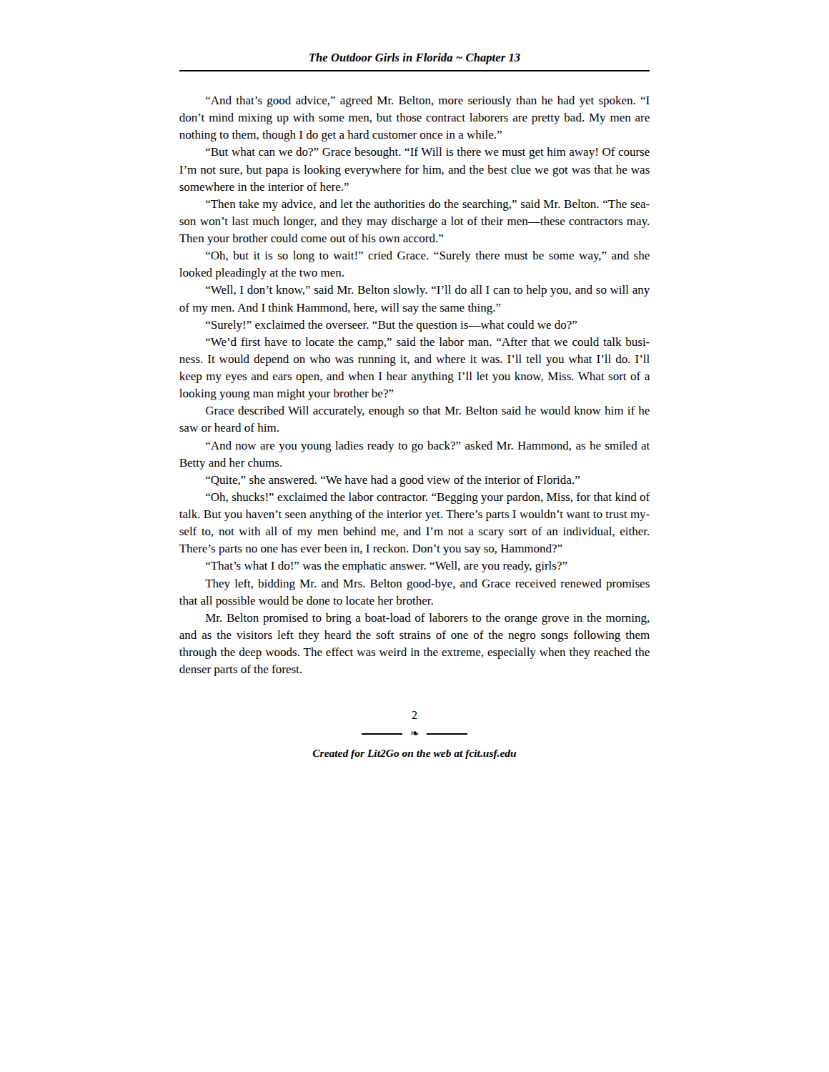The Outdoor Girls in Florida ~ Chapter 13
“And that’s good advice,” agreed Mr. Belton, more seriously than he had yet spoken. “I don’t mind mixing up with some men, but those contract laborers are pretty bad. My men are nothing to them, though I do get a hard customer once in a while.”
“But what can we do?” Grace besought. “If Will is there we must get him away! Of course I’m not sure, but papa is looking everywhere for him, and the best clue we got was that he was somewhere in the interior of here.”
“Then take my advice, and let the authorities do the searching,” said Mr. Belton. “The season won’t last much longer, and they may discharge a lot of their men—these contractors may. Then your brother could come out of his own accord.”
“Oh, but it is so long to wait!” cried Grace. “Surely there must be some way,” and she looked pleadingly at the two men.
“Well, I don’t know,” said Mr. Belton slowly. “I’ll do all I can to help you, and so will any of my men. And I think Hammond, here, will say the same thing.”
“Surely!” exclaimed the overseer. “But the question is—what could we do?”
“We’d first have to locate the camp,” said the labor man. “After that we could talk business. It would depend on who was running it, and where it was. I’ll tell you what I’ll do. I’ll keep my eyes and ears open, and when I hear anything I’ll let you know, Miss. What sort of a looking young man might your brother be?”
Grace described Will accurately, enough so that Mr. Belton said he would know him if he saw or heard of him.
“And now are you young ladies ready to go back?” asked Mr. Hammond, as he smiled at Betty and her chums.
“Quite,” she answered. “We have had a good view of the interior of Florida.”
“Oh, shucks!” exclaimed the labor contractor. “Begging your pardon, Miss, for that kind of talk. But you haven’t seen anything of the interior yet. There’s parts I wouldn’t want to trust myself to, not with all of my men behind me, and I’m not a scary sort of an individual, either. There’s parts no one has ever been in, I reckon. Don’t you say so, Hammond?”
“That’s what I do!” was the emphatic answer. “Well, are you ready, girls?”
They left, bidding Mr. and Mrs. Belton good-bye, and Grace received renewed promises that all possible would be done to locate her brother.
Mr. Belton promised to bring a boat-load of laborers to the orange grove in the morning, and as the visitors left they heard the soft strains of one of the negro songs following them through the deep woods. The effect was weird in the extreme, especially when they reached the denser parts of the forest.
2
❧
Created for Lit2Go on the web at fcit.usf.edu